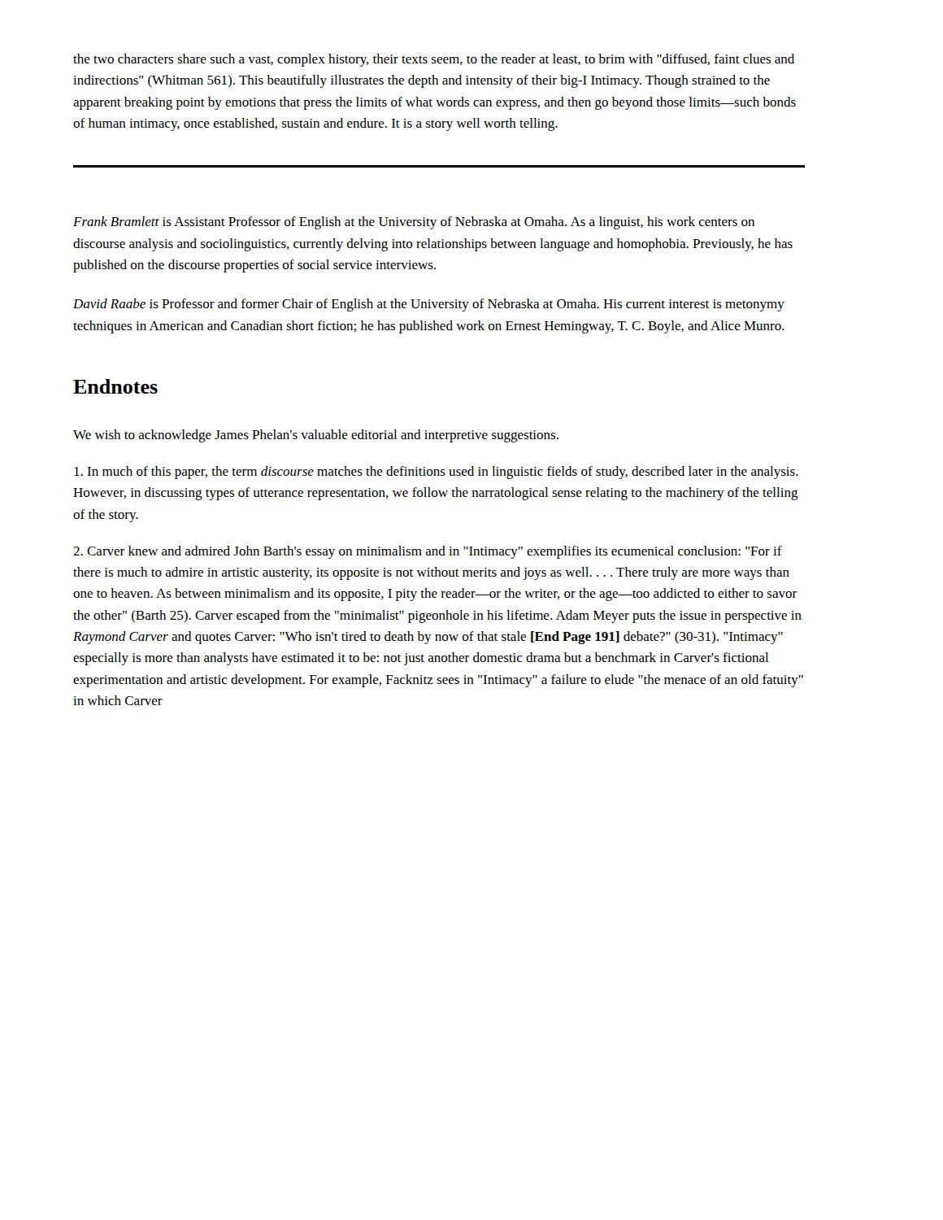the two characters share such a vast, complex history, their texts seem, to the reader at least, to brim with "diffused, faint clues and indirections" (Whitman 561). This beautifully illustrates the depth and intensity of their big-I Intimacy. Though strained to the apparent breaking point by emotions that press the limits of what words can express, and then go beyond those limits—such bonds of human intimacy, once established, sustain and endure. It is a story well worth telling.
Frank Bramlett is Assistant Professor of English at the University of Nebraska at Omaha. As a linguist, his work centers on discourse analysis and sociolinguistics, currently delving into relationships between language and homophobia. Previously, he has published on the discourse properties of social service interviews.
David Raabe is Professor and former Chair of English at the University of Nebraska at Omaha. His current interest is metonymy techniques in American and Canadian short fiction; he has published work on Ernest Hemingway, T. C. Boyle, and Alice Munro.
Endnotes
We wish to acknowledge James Phelan's valuable editorial and interpretive suggestions.
1. In much of this paper, the term discourse matches the definitions used in linguistic fields of study, described later in the analysis. However, in discussing types of utterance representation, we follow the narratological sense relating to the machinery of the telling of the story.
2. Carver knew and admired John Barth's essay on minimalism and in "Intimacy" exemplifies its ecumenical conclusion: "For if there is much to admire in artistic austerity, its opposite is not without merits and joys as well. . . . There truly are more ways than one to heaven. As between minimalism and its opposite, I pity the reader—or the writer, or the age—too addicted to either to savor the other" (Barth 25). Carver escaped from the "minimalist" pigeonhole in his lifetime. Adam Meyer puts the issue in perspective in Raymond Carver and quotes Carver: "Who isn't tired to death by now of that stale [End Page 191] debate?" (30-31). "Intimacy" especially is more than analysts have estimated it to be: not just another domestic drama but a benchmark in Carver's fictional experimentation and artistic development. For example, Facknitz sees in "Intimacy" a failure to elude "the menace of an old fatuity" in which Carver